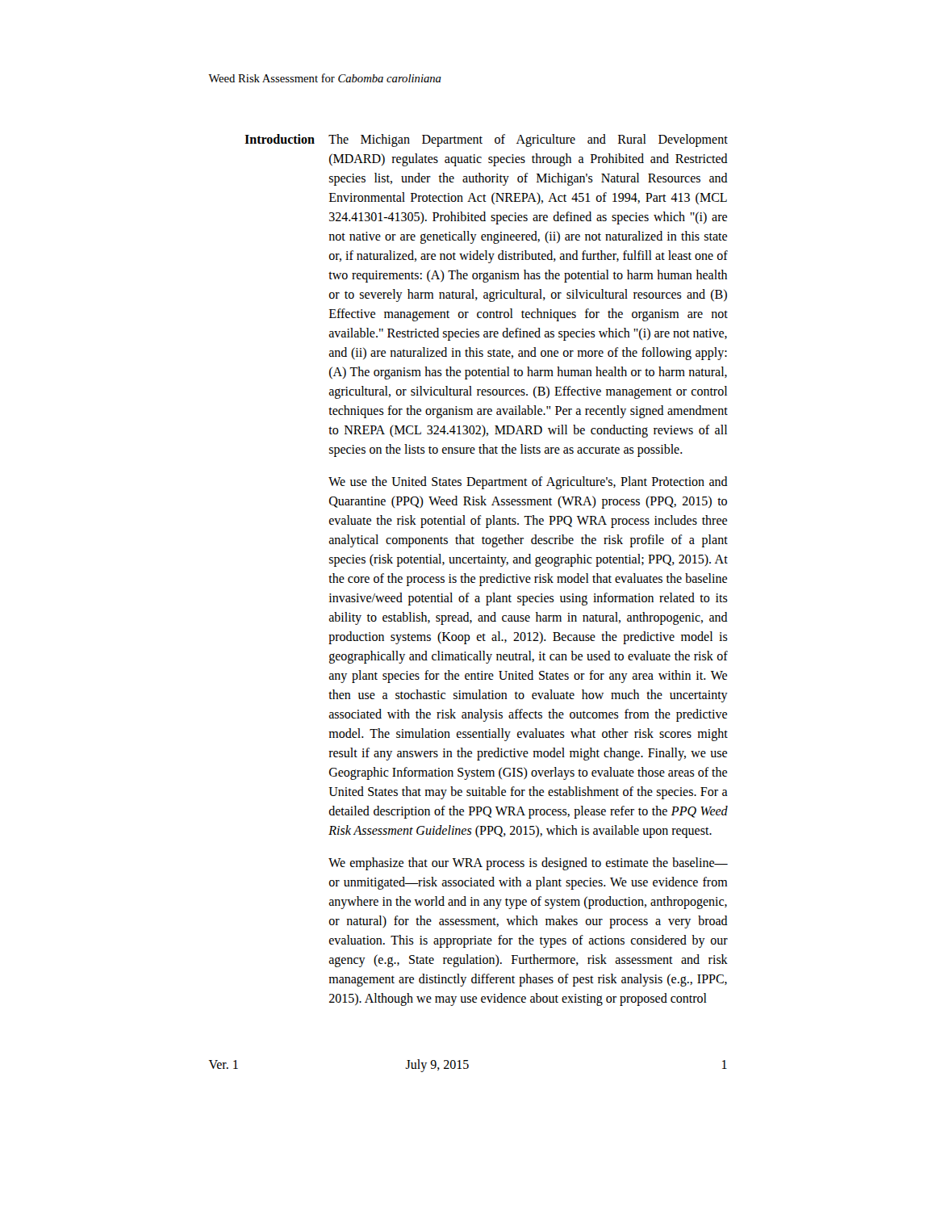Weed Risk Assessment for Cabomba caroliniana
Introduction
The Michigan Department of Agriculture and Rural Development (MDARD) regulates aquatic species through a Prohibited and Restricted species list, under the authority of Michigan's Natural Resources and Environmental Protection Act (NREPA), Act 451 of 1994, Part 413 (MCL 324.41301-41305). Prohibited species are defined as species which "(i) are not native or are genetically engineered, (ii) are not naturalized in this state or, if naturalized, are not widely distributed, and further, fulfill at least one of two requirements: (A) The organism has the potential to harm human health or to severely harm natural, agricultural, or silvicultural resources and (B) Effective management or control techniques for the organism are not available." Restricted species are defined as species which "(i) are not native, and (ii) are naturalized in this state, and one or more of the following apply: (A) The organism has the potential to harm human health or to harm natural, agricultural, or silvicultural resources. (B) Effective management or control techniques for the organism are available." Per a recently signed amendment to NREPA (MCL 324.41302), MDARD will be conducting reviews of all species on the lists to ensure that the lists are as accurate as possible.
We use the United States Department of Agriculture's, Plant Protection and Quarantine (PPQ) Weed Risk Assessment (WRA) process (PPQ, 2015) to evaluate the risk potential of plants. The PPQ WRA process includes three analytical components that together describe the risk profile of a plant species (risk potential, uncertainty, and geographic potential; PPQ, 2015). At the core of the process is the predictive risk model that evaluates the baseline invasive/weed potential of a plant species using information related to its ability to establish, spread, and cause harm in natural, anthropogenic, and production systems (Koop et al., 2012). Because the predictive model is geographically and climatically neutral, it can be used to evaluate the risk of any plant species for the entire United States or for any area within it. We then use a stochastic simulation to evaluate how much the uncertainty associated with the risk analysis affects the outcomes from the predictive model. The simulation essentially evaluates what other risk scores might result if any answers in the predictive model might change. Finally, we use Geographic Information System (GIS) overlays to evaluate those areas of the United States that may be suitable for the establishment of the species. For a detailed description of the PPQ WRA process, please refer to the PPQ Weed Risk Assessment Guidelines (PPQ, 2015), which is available upon request.
We emphasize that our WRA process is designed to estimate the baseline—or unmitigated—risk associated with a plant species. We use evidence from anywhere in the world and in any type of system (production, anthropogenic, or natural) for the assessment, which makes our process a very broad evaluation. This is appropriate for the types of actions considered by our agency (e.g., State regulation). Furthermore, risk assessment and risk management are distinctly different phases of pest risk analysis (e.g., IPPC, 2015). Although we may use evidence about existing or proposed control
Ver. 1
July 9, 2015
1